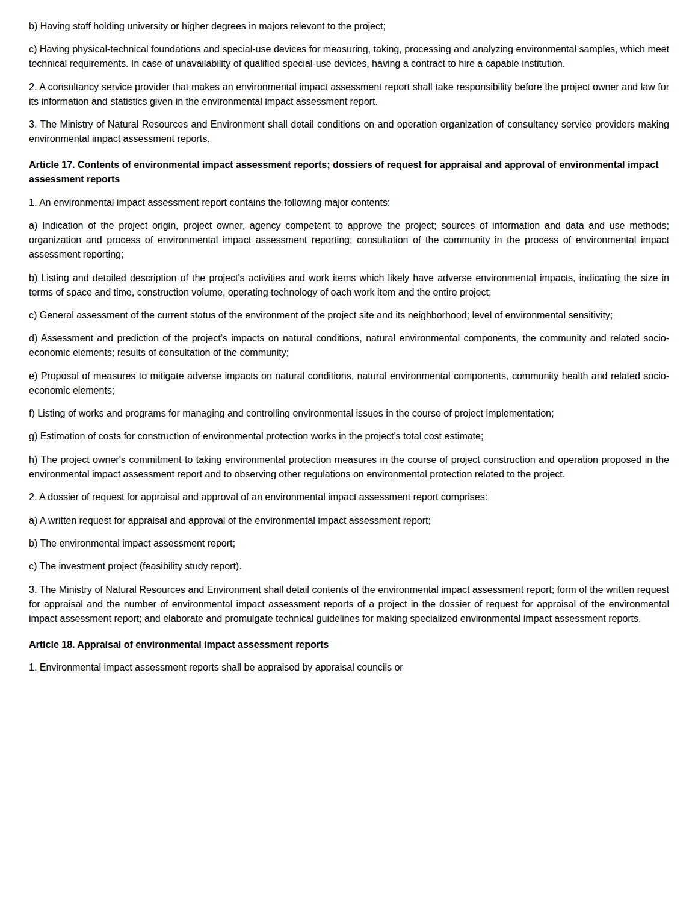b) Having staff holding university or higher degrees in majors relevant to the project;
c) Having physical-technical foundations and special-use devices for measuring, taking, processing and analyzing environmental samples, which meet technical requirements. In case of unavailability of qualified special-use devices, having a contract to hire a capable institution.
2. A consultancy service provider that makes an environmental impact assessment report shall take responsibility before the project owner and law for its information and statistics given in the environmental impact assessment report.
3. The Ministry of Natural Resources and Environment shall detail conditions on and operation organization of consultancy service providers making environmental impact assessment reports.
Article 17. Contents of environmental impact assessment reports; dossiers of request for appraisal and approval of environmental impact assessment reports
1. An environmental impact assessment report contains the following major contents:
a) Indication of the project origin, project owner, agency competent to approve the project; sources of information and data and use methods; organization and process of environmental impact assessment reporting; consultation of the community in the process of environmental impact assessment reporting;
b) Listing and detailed description of the project's activities and work items which likely have adverse environmental impacts, indicating the size in terms of space and time, construction volume, operating technology of each work item and the entire project;
c) General assessment of the current status of the environment of the project site and its neighborhood; level of environmental sensitivity;
d) Assessment and prediction of the project's impacts on natural conditions, natural environmental components, the community and related socio-economic elements; results of consultation of the community;
e) Proposal of measures to mitigate adverse impacts on natural conditions, natural environmental components, community health and related socio- economic elements;
f) Listing of works and programs for managing and controlling environmental issues in the course of project implementation;
g) Estimation of costs for construction of environmental protection works in the project's total cost estimate;
h) The project owner's commitment to taking environmental protection measures in the course of project construction and operation proposed in the environmental impact assessment report and to observing other regulations on environmental protection related to the project.
2. A dossier of request for appraisal and approval of an environmental impact assessment report comprises:
a) A written request for appraisal and approval of the environmental impact assessment report;
b) The environmental impact assessment report;
c) The investment project (feasibility study report).
3. The Ministry of Natural Resources and Environment shall detail contents of the environmental impact assessment report; form of the written request for appraisal and the number of environmental impact assessment reports of a project in the dossier of request for appraisal of the environmental impact assessment report; and elaborate and promulgate technical guidelines for making specialized environmental impact assessment reports.
Article 18. Appraisal of environmental impact assessment reports
1. Environmental impact assessment reports shall be appraised by appraisal councils or